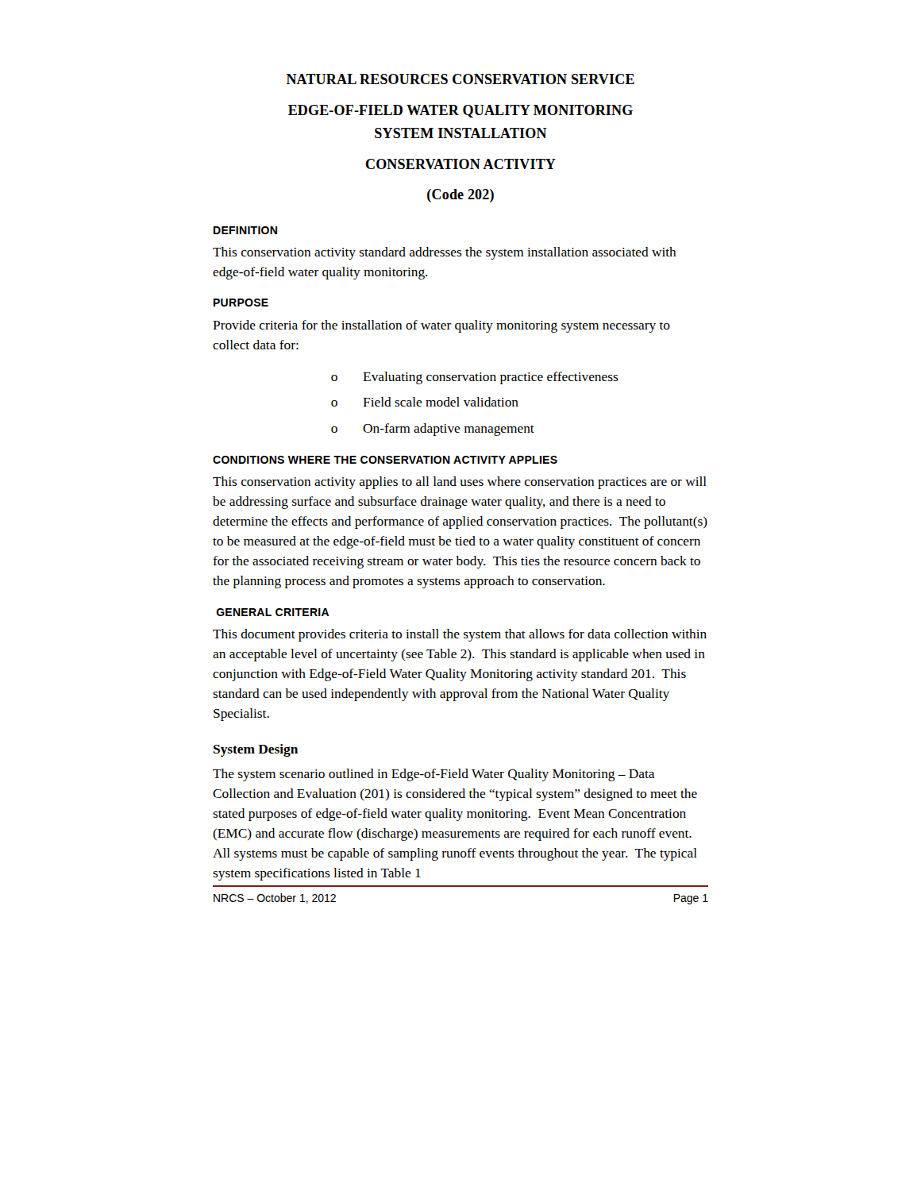NATURAL RESOURCES CONSERVATION SERVICE EDGE-OF-FIELD WATER QUALITY MONITORING SYSTEM INSTALLATION CONSERVATION ACTIVITY (Code 202)
DEFINITION
This conservation activity standard addresses the system installation associated with edge-of-field water quality monitoring.
PURPOSE
Provide criteria for the installation of water quality monitoring system necessary to collect data for:
Evaluating conservation practice effectiveness
Field scale model validation
On-farm adaptive management
CONDITIONS WHERE THE CONSERVATION ACTIVITY APPLIES
This conservation activity applies to all land uses where conservation practices are or will be addressing surface and subsurface drainage water quality, and there is a need to determine the effects and performance of applied conservation practices. The pollutant(s) to be measured at the edge-of-field must be tied to a water quality constituent of concern for the associated receiving stream or water body. This ties the resource concern back to the planning process and promotes a systems approach to conservation.
GENERAL CRITERIA
This document provides criteria to install the system that allows for data collection within an acceptable level of uncertainty (see Table 2). This standard is applicable when used in conjunction with Edge-of-Field Water Quality Monitoring activity standard 201. This standard can be used independently with approval from the National Water Quality Specialist.
System Design
The system scenario outlined in Edge-of-Field Water Quality Monitoring – Data Collection and Evaluation (201) is considered the “typical system” designed to meet the stated purposes of edge-of-field water quality monitoring. Event Mean Concentration (EMC) and accurate flow (discharge) measurements are required for each runoff event. All systems must be capable of sampling runoff events throughout the year. The typical system specifications listed in Table 1
NRCS – October 1, 2012 Page 1